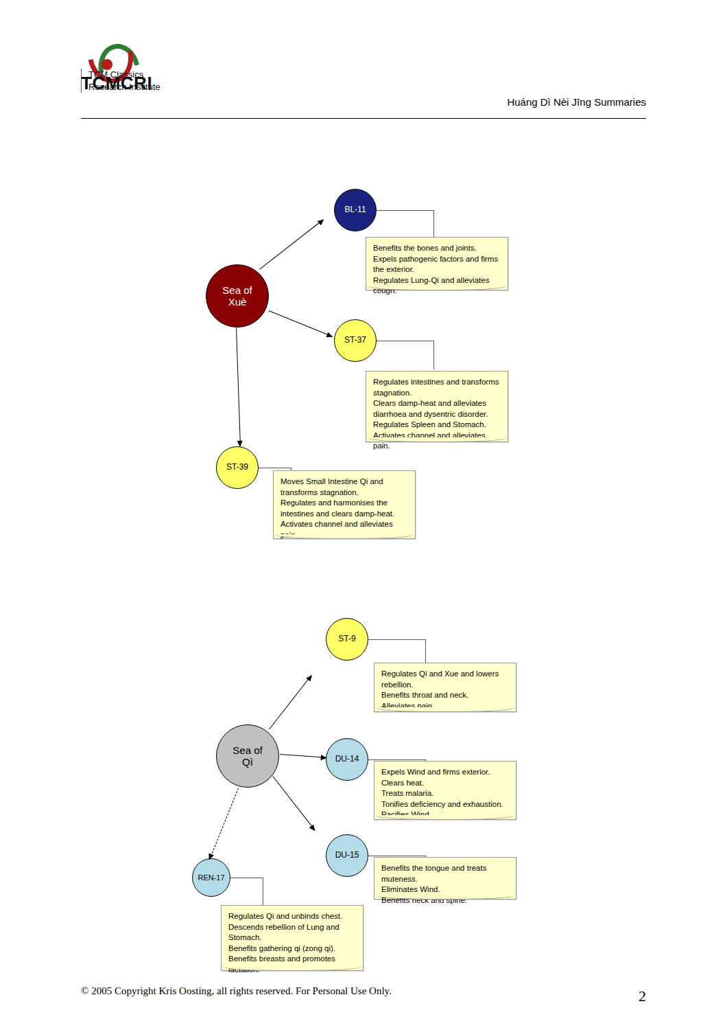TCM CRI
TCM Classics
Research Institute
Huáng Dì Nèi Jīng Summaries
Sea of
Xuè
BL-11
ST-37
ST-39
Benefits the bones and joints.
Expels pathogenic factors and firms the exterior.
Regulates Lung-Qi and alleviates cough.
Regulates intestines and transforms stagnation.
Clears damp-heat and alleviates diarrhoea and dysentric disorder.
Regulates Spleen and Stomach.
Activates channel and alleviates pain.
Moves Small Intestine Qi and transforms stagnation.
Regulates and harmonises the intestines and clears damp-heat.
Activates channel and alleviates pain.
Sea of
Qì
ST-9
DU-14
DU-15
REN-17
Regulates Qi and Xue and lowers rebellion.
Benefits throat and neck.
Alleviates pain.
Expels Wind and firms exterior.
Clears heat.
Treats malaria.
Tonifies deficiency and exhaustion.
Pacifies Wind.
Benefits the tongue and treats muteness.
Eliminates Wind.
Benefits neck and spine.
Regulates Qi and unbinds chest.
Descends rebellion of Lung and Stomach.
Benefits gathering qi (zong qi).
Benefits breasts and promotes lactation.
© 2005 Copyright Kris Oosting, all rights reserved. For Personal Use Only.
2